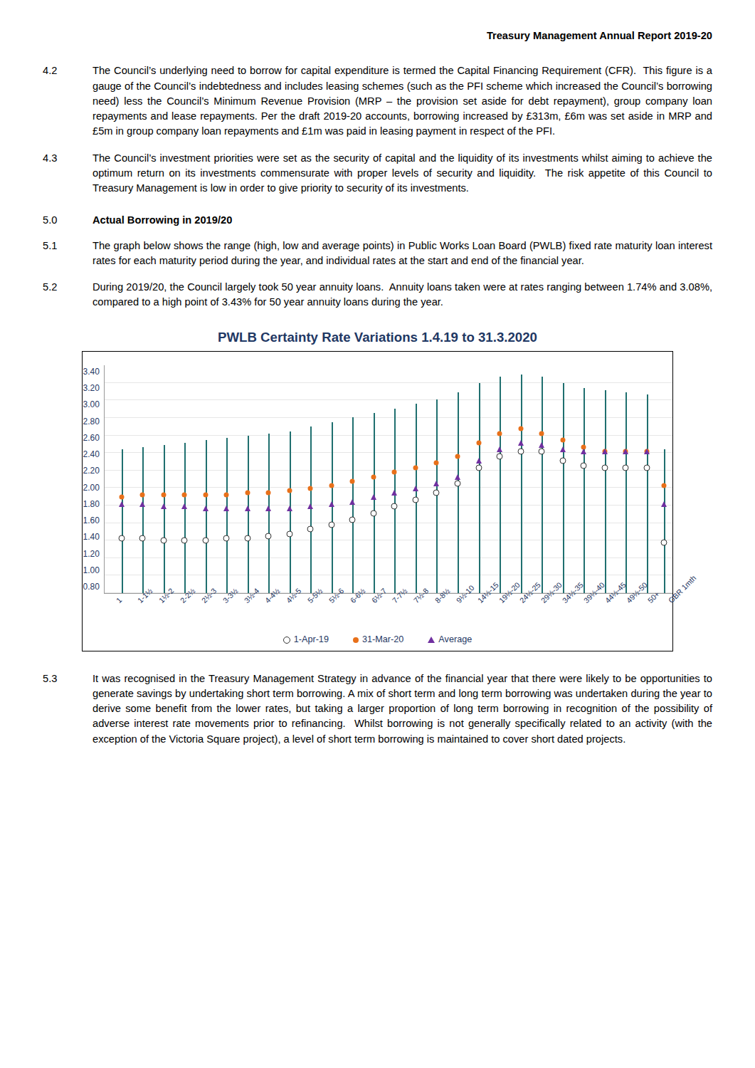Treasury Management Annual Report 2019-20
4.2
The Council’s underlying need to borrow for capital expenditure is termed the Capital Financing Requirement (CFR). This figure is a gauge of the Council’s indebtedness and includes leasing schemes (such as the PFI scheme which increased the Council’s borrowing need) less the Council’s Minimum Revenue Provision (MRP – the provision set aside for debt repayment), group company loan repayments and lease repayments. Per the draft 2019-20 accounts, borrowing increased by £313m, £6m was set aside in MRP and £5m in group company loan repayments and £1m was paid in leasing payment in respect of the PFI.
4.3
The Council’s investment priorities were set as the security of capital and the liquidity of its investments whilst aiming to achieve the optimum return on its investments commensurate with proper levels of security and liquidity. The risk appetite of this Council to Treasury Management is low in order to give priority to security of its investments.
5.0 Actual Borrowing in 2019/20
5.1
The graph below shows the range (high, low and average points) in Public Works Loan Board (PWLB) fixed rate maturity loan interest rates for each maturity period during the year, and individual rates at the start and end of the financial year.
5.2
During 2019/20, the Council largely took 50 year annuity loans. Annuity loans taken were at rates ranging between 1.74% and 3.08%, compared to a high point of 3.43% for 50 year annuity loans during the year.
PWLB Certainty Rate Variations 1.4.19 to 31.3.2020
3.40
3.20
3.00
2.80
2.60
2.40
2.20
2.00
1.80
1.60
1.40
1.20
1.00
0.80
1 1-1½ 1½-2 2-2½ 2½-3 3-3½ 3½-4 4-4½ 4½-5 5-5½ 5½-6 6-6½ 6½-7 7-7½ 7½-8 8-8½ 9½-10 14½-15 19½-20 24½-25 29½-30 34½-35 39½-40 44½-45 49½-50 50+ GBR 1mth
1-Apr-19 31-Mar-20 Average
5.3
It was recognised in the Treasury Management Strategy in advance of the financial year that there were likely to be opportunities to generate savings by undertaking short term borrowing. A mix of short term and long term borrowing was undertaken during the year to derive some benefit from the lower rates, but taking a larger proportion of long term borrowing in recognition of the possibility of adverse interest rate movements prior to refinancing. Whilst borrowing is not generally specifically related to an activity (with the exception of the Victoria Square project), a level of short term borrowing is maintained to cover short dated projects.